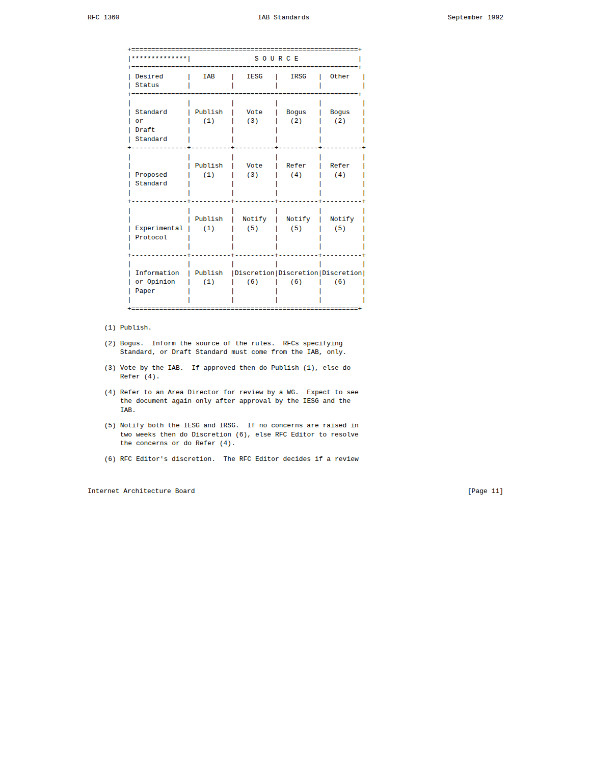RFC 1360 IAB Standards September 1992
          +=========================================================+
          |**************|                S O U R C E               |
          +=========================================================+
          | Desired      |   IAB    |   IESG   |   IRSG   |  Other   |
          | Status       |          |          |          |          |
          +=========================================================+
          |              |          |          |          |          |
          | Standard     | Publish  |   Vote   |  Bogus   |  Bogus   |
          | or           |   (1)    |   (3)    |   (2)    |   (2)    |
          | Draft        |          |          |          |          |
          | Standard     |          |          |          |          |
          +--------------+----------+----------+----------+----------+
          |              |          |          |          |          |
          |              | Publish  |   Vote   |  Refer   |  Refer   |
          | Proposed     |   (1)    |   (3)    |   (4)    |   (4)    |
          | Standard     |          |          |          |          |
          |              |          |          |          |          |
          +--------------+----------+----------+----------+----------+
          |              |          |          |          |          |
          |              | Publish  |  Notify  |  Notify  |  Notify  |
          | Experimental |   (1)    |   (5)    |   (5)    |   (5)    |
          | Protocol     |          |          |          |          |
          |              |          |          |          |          |
          +--------------+----------+----------+----------+----------+
          |              |          |          |          |          |
          | Information  | Publish  |Discretion|Discretion|Discretion|
          | or Opinion   |   (1)    |   (6)    |   (6)    |   (6)    |
          | Paper        |          |          |          |          |
          |              |          |          |          |          |
          +=========================================================+
(1) Publish.
(2) Bogus. Inform the source of the rules. RFCs specifying Standard, or Draft Standard must come from the IAB, only.
(3) Vote by the IAB. If approved then do Publish (1), else do Refer (4).
(4) Refer to an Area Director for review by a WG. Expect to see the document again only after approval by the IESG and the IAB.
(5) Notify both the IESG and IRSG. If no concerns are raised in two weeks then do Discretion (6), else RFC Editor to resolve the concerns or do Refer (4).
(6) RFC Editor's discretion. The RFC Editor decides if a review
Internet Architecture Board [Page 11]